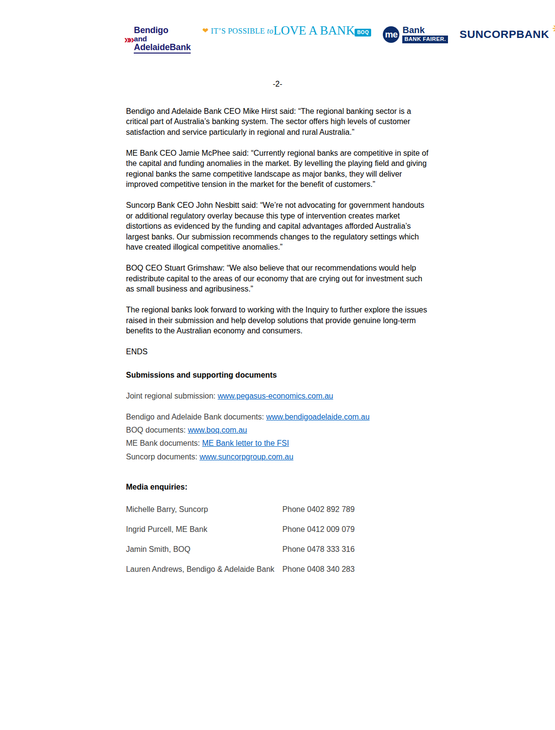»» Bendigoand AdelaideBank
❤ IT’S POSSIBLE to LOVE A BANK BOQ
me Bank BANK FAIRER.
☀ SUNCORP BANK
-2-
Bendigo and Adelaide Bank CEO Mike Hirst said: “The regional banking sector is a critical part of Australia’s banking system. The sector offers high levels of customer satisfaction and service particularly in regional and rural Australia.”
ME Bank CEO Jamie McPhee said: “Currently regional banks are competitive in spite of the capital and funding anomalies in the market. By levelling the playing field and giving regional banks the same competitive landscape as major banks, they will deliver improved competitive tension in the market for the benefit of customers.”
Suncorp Bank CEO John Nesbitt said: “We’re not advocating for government handouts or additional regulatory overlay because this type of intervention creates market distortions as evidenced by the funding and capital advantages afforded Australia’s largest banks. Our submission recommends changes to the regulatory settings which have created illogical competitive anomalies.”
BOQ CEO Stuart Grimshaw: “We also believe that our recommendations would help redistribute capital to the areas of our economy that are crying out for investment such as small business and agribusiness.”
The regional banks look forward to working with the Inquiry to further explore the issues raised in their submission and help develop solutions that provide genuine long-term benefits to the Australian economy and consumers.
ENDS
Submissions and supporting documents
Joint regional submission: www.pegasus-economics.com.au
Bendigo and Adelaide Bank documents: www.bendigoadelaide.com.au
BOQ documents: www.boq.com.au
ME Bank documents: ME Bank letter to the FSI
Suncorp documents: www.suncorpgroup.com.au
Media enquiries:
| Michelle Barry, Suncorp | Phone 0402 892 789 |
| Ingrid Purcell, ME Bank | Phone 0412 009 079 |
| Jamin Smith, BOQ | Phone 0478 333 316 |
| Lauren Andrews, Bendigo & Adelaide Bank | Phone 0408 340 283 |